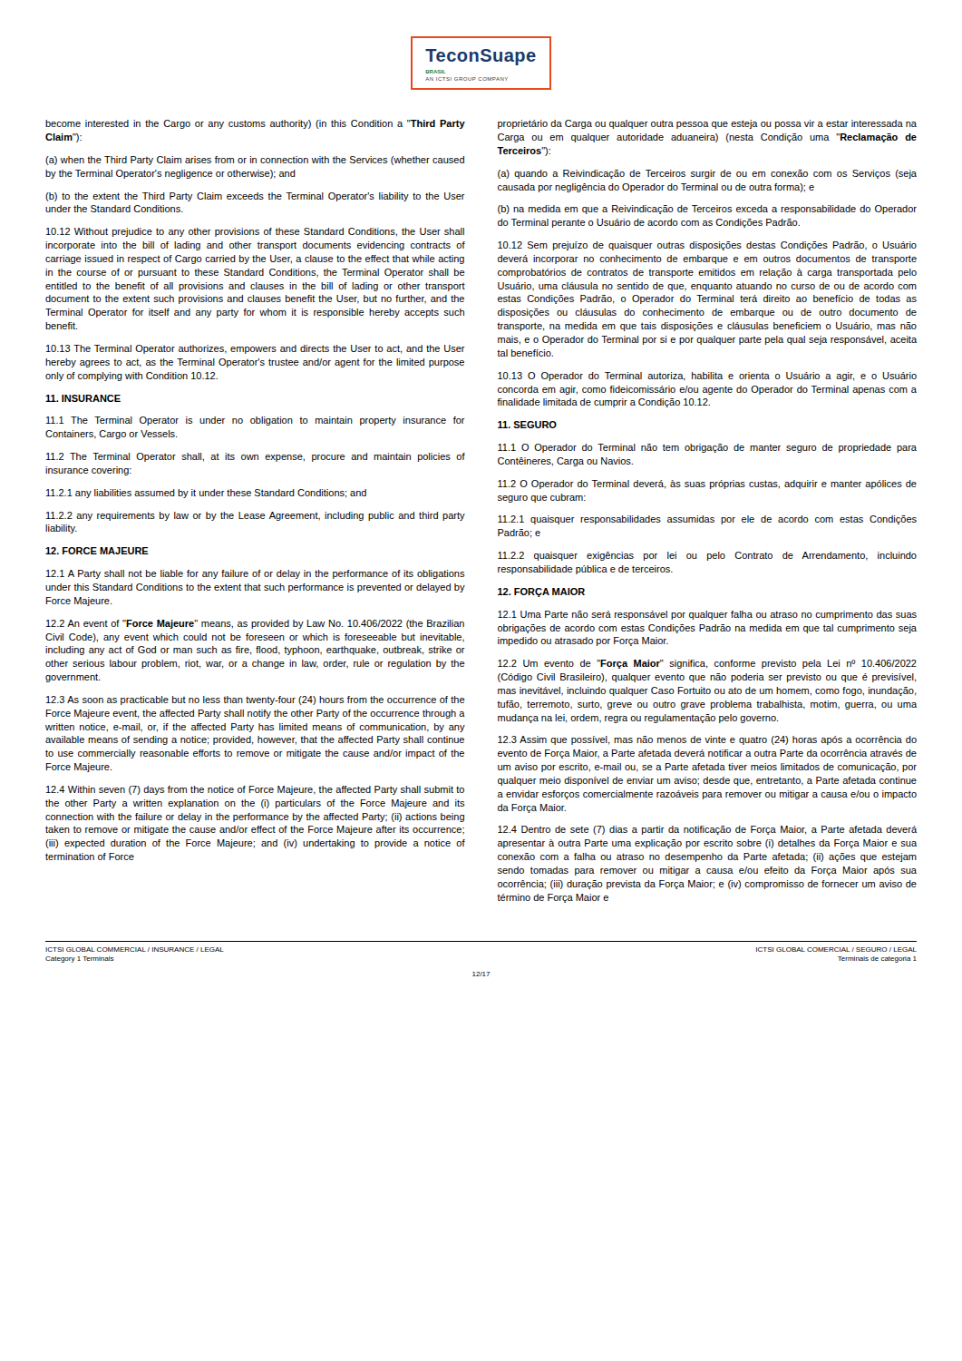TeconSuape
BRASIL
AN ICTSI GROUP COMPANY
| become interested in the Cargo or any customs authority) (in this Condition a " Third Party Claim "): (a) when the Third Party Claim arises from or in connection with the Services (whether caused by the Terminal Operator's negligence or otherwise); and (b) to the extent the Third Party Claim exceeds the Terminal Operator's liability to the User under the Standard Conditions. 10.12 Without prejudice to any other provisions of these Standard Conditions, the User shall incorporate into the bill of lading and other transport documents evidencing contracts of carriage issued in respect of Cargo carried by the User, a clause to the effect that while acting in the course of or pursuant to these Standard Conditions, the Terminal Operator shall be entitled to the benefit of all provisions and clauses in the bill of lading or other transport document to the extent such provisions and clauses benefit the User, but no further, and the Terminal Operator for itself and any party for whom it is responsible hereby accepts such benefit. 10.13 The Terminal Operator authorizes, empowers and directs the User to act, and the User hereby agrees to act, as the Terminal Operator's trustee and/or agent for the limited purpose only of complying with Condition 10.12. 11. INSURANCE 11.1 The Terminal Operator is under no obligation to maintain property insurance for Containers, Cargo or Vessels. 11.2 The Terminal Operator shall, at its own expense, procure and maintain policies of insurance covering: 11.2.1 any liabilities assumed by it under these Standard Conditions; and 11.2.2 any requirements by law or by the Lease Agreement, including public and third party liability. 12. FORCE MAJEURE 12.1 A Party shall not be liable for any failure of or delay in the performance of its obligations under this Standard Conditions to the extent that such performance is prevented or delayed by Force Majeure. 12.2 An event of " Force Majeure " means, as provided by Law No. 10.406/2022 (the Brazilian Civil Code), any event which could not be foreseen or which is foreseeable but inevitable, including any act of God or man such as fire, flood, typhoon, earthquake, outbreak, strike or other serious labour problem, riot, war, or a change in law, order, rule or regulation by the government. 12.3 As soon as practicable but no less than twenty-four (24) hours from the occurrence of the Force Majeure event, the affected Party shall notify the other Party of the occurrence through a written notice, e-mail, or, if the affected Party has limited means of communication, by any available means of sending a notice; provided, however, that the affected Party shall continue to use commercially reasonable efforts to remove or mitigate the cause and/or impact of the Force Majeure. 12.4 Within seven (7) days from the notice of Force Majeure, the affected Party shall submit to the other Party a written explanation on the (i) particulars of the Force Majeure and its connection with the failure or delay in the performance by the affected Party; (ii) actions being taken to remove or mitigate the cause and/or effect of the Force Majeure after its occurrence; (iii) expected duration of the Force Majeure; and (iv) undertaking to provide a notice of termination of Force | proprietário da Carga ou qualquer outra pessoa que esteja ou possa vir a estar interessada na Carga ou em qualquer autoridade aduaneira) (nesta Condição uma " Reclamação de Terceiros "): (a) quando a Reivindicação de Terceiros surgir de ou em conexão com os Serviços (seja causada por negligência do Operador do Terminal ou de outra forma); e (b) na medida em que a Reivindicação de Terceiros exceda a responsabilidade do Operador do Terminal perante o Usuário de acordo com as Condições Padrão. 10.12 Sem prejuízo de quaisquer outras disposições destas Condições Padrão, o Usuário deverá incorporar no conhecimento de embarque e em outros documentos de transporte comprobatórios de contratos de transporte emitidos em relação à carga transportada pelo Usuário, uma cláusula no sentido de que, enquanto atuando no curso de ou de acordo com estas Condições Padrão, o Operador do Terminal terá direito ao benefício de todas as disposições ou cláusulas do conhecimento de embarque ou de outro documento de transporte, na medida em que tais disposições e cláusulas beneficiem o Usuário, mas não mais, e o Operador do Terminal por si e por qualquer parte pela qual seja responsável, aceita tal benefício. 10.13 O Operador do Terminal autoriza, habilita e orienta o Usuário a agir, e o Usuário concorda em agir, como fideicomissário e/ou agente do Operador do Terminal apenas com a finalidade limitada de cumprir a Condição 10.12. 11. SEGURO 11.1 O Operador do Terminal não tem obrigação de manter seguro de propriedade para Contêineres, Carga ou Navios. 11.2 O Operador do Terminal deverá, às suas próprias custas, adquirir e manter apólices de seguro que cubram: 11.2.1 quaisquer responsabilidades assumidas por ele de acordo com estas Condições Padrão; e 11.2.2 quaisquer exigências por lei ou pelo Contrato de Arrendamento, incluindo responsabilidade pública e de terceiros. 12. FORÇA MAIOR 12.1 Uma Parte não será responsável por qualquer falha ou atraso no cumprimento das suas obrigações de acordo com estas Condições Padrão na medida em que tal cumprimento seja impedido ou atrasado por Força Maior. 12.2 Um evento de " Força Maior " significa, conforme previsto pela Lei nº 10.406/2022 (Código Civil Brasileiro), qualquer evento que não poderia ser previsto ou que é previsível, mas inevitável, incluindo qualquer Caso Fortuito ou ato de um homem, como fogo, inundação, tufão, terremoto, surto, greve ou outro grave problema trabalhista, motim, guerra, ou uma mudança na lei, ordem, regra ou regulamentação pelo governo. 12.3 Assim que possível, mas não menos de vinte e quatro (24) horas após a ocorrência do evento de Força Maior, a Parte afetada deverá notificar a outra Parte da ocorrência através de um aviso por escrito, e-mail ou, se a Parte afetada tiver meios limitados de comunicação, por qualquer meio disponível de enviar um aviso; desde que, entretanto, a Parte afetada continue a envidar esforços comercialmente razoáveis para remover ou mitigar a causa e/ou o impacto da Força Maior. 12.4 Dentro de sete (7) dias a partir da notificação de Força Maior, a Parte afetada deverá apresentar à outra Parte uma explicação por escrito sobre (i) detalhes da Força Maior e sua conexão com a falha ou atraso no desempenho da Parte afetada; (ii) ações que estejam sendo tomadas para remover ou mitigar a causa e/ou efeito da Força Maior após sua ocorrência; (iii) duração prevista da Força Maior; e (iv) compromisso de fornecer um aviso de término de Força Maior e |
ICTSI GLOBAL COMMERCIAL / INSURANCE / LEGAL
Category 1 Terminals
ICTSI GLOBAL COMERCIAL / SEGURO / LEGAL
Terminais de categoria 1
12/17